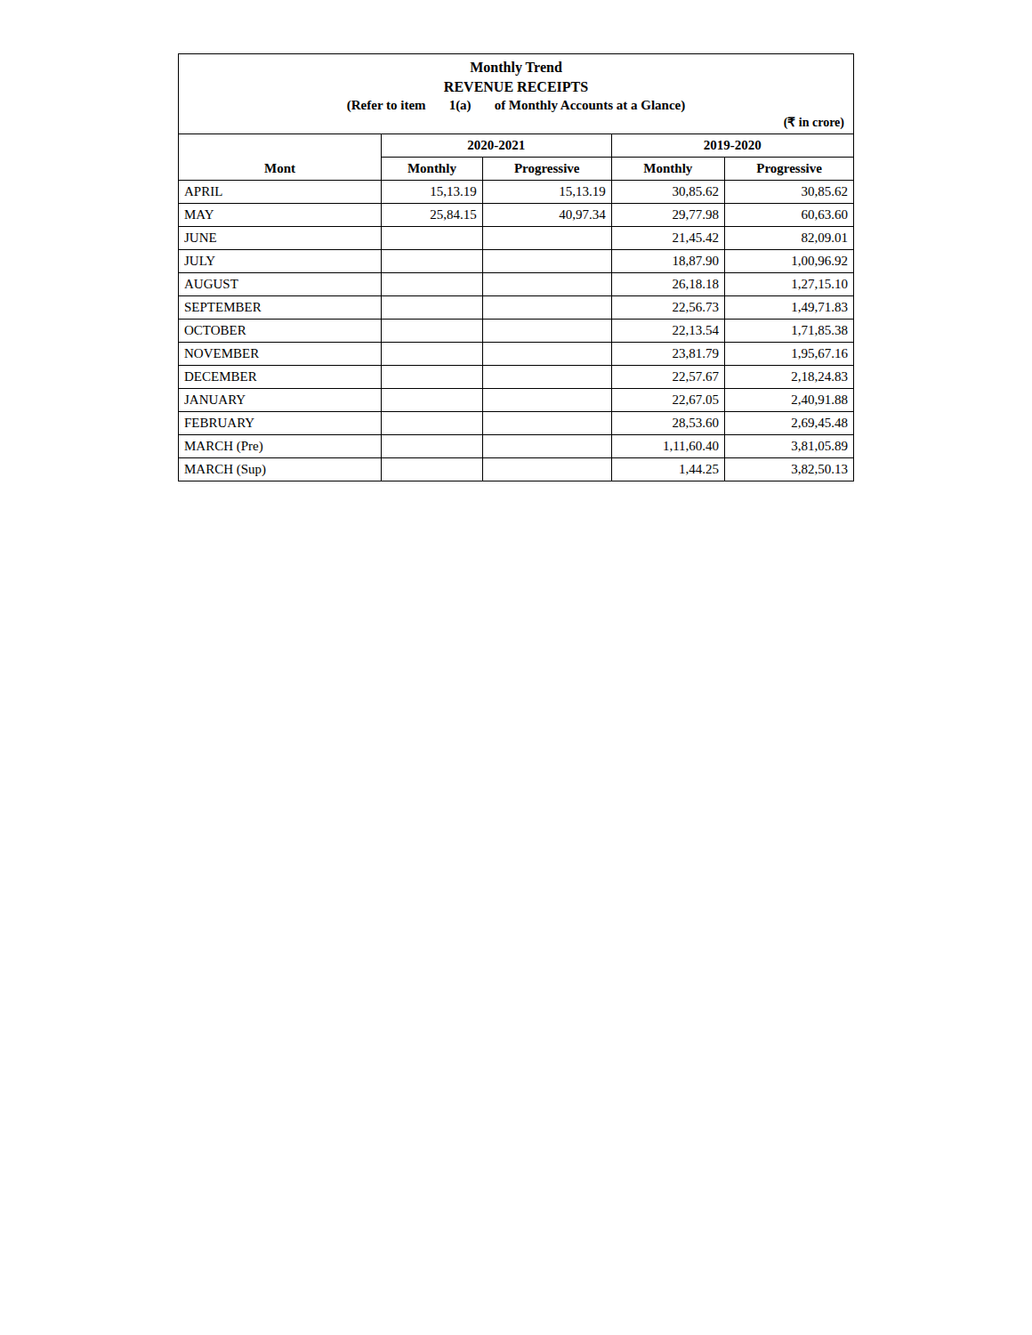| Monthly Trend REVENUE RECEIPTS (Refer to item 1(a) of Monthly Accounts at a Glance) (₹ in crore) |
| | 2020-2021 | 2019-2020 |
| Mont | Monthly | Progressive | Monthly | Progressive |
| APRIL | 15,13.19 | 15,13.19 | 30,85.62 | 30,85.62 |
| MAY | 25,84.15 | 40,97.34 | 29,77.98 | 60,63.60 |
| JUNE | | | 21,45.42 | 82,09.01 |
| JULY | | | 18,87.90 | 1,00,96.92 |
| AUGUST | | | 26,18.18 | 1,27,15.10 |
| SEPTEMBER | | | 22,56.73 | 1,49,71.83 |
| OCTOBER | | | 22,13.54 | 1,71,85.38 |
| NOVEMBER | | | 23,81.79 | 1,95,67.16 |
| DECEMBER | | | 22,57.67 | 2,18,24.83 |
| JANUARY | | | 22,67.05 | 2,40,91.88 |
| FEBRUARY | | | 28,53.60 | 2,69,45.48 |
| MARCH (Pre) | | | 1,11,60.40 | 3,81,05.89 |
| MARCH (Sup) | | | 1,44.25 | 3,82,50.13 |